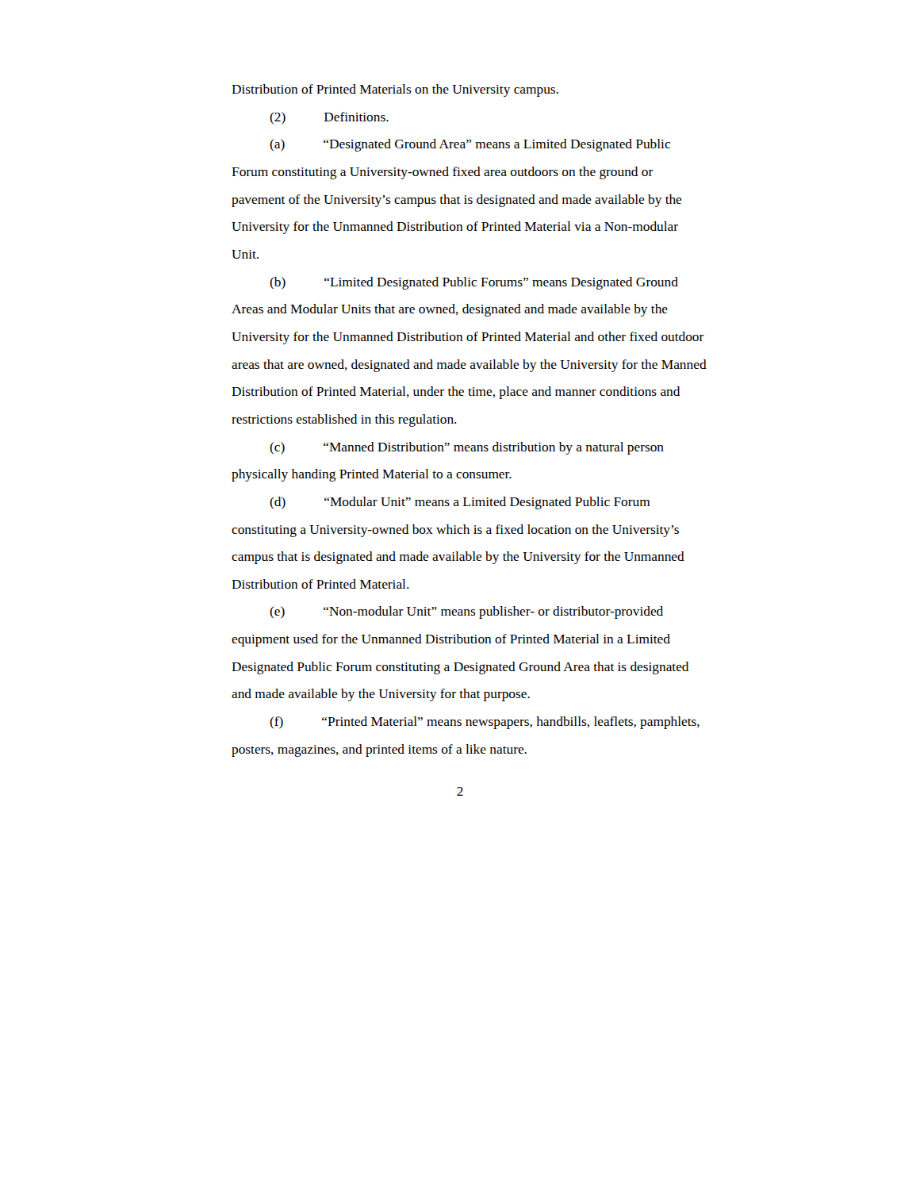Distribution of Printed Materials on the University campus.
(2) Definitions.
(a) “Designated Ground Area” means a Limited Designated Public Forum constituting a University-owned fixed area outdoors on the ground or pavement of the University’s campus that is designated and made available by the University for the Unmanned Distribution of Printed Material via a Non-modular Unit.
(b) “Limited Designated Public Forums” means Designated Ground Areas and Modular Units that are owned, designated and made available by the University for the Unmanned Distribution of Printed Material and other fixed outdoor areas that are owned, designated and made available by the University for the Manned Distribution of Printed Material, under the time, place and manner conditions and restrictions established in this regulation.
(c) “Manned Distribution” means distribution by a natural person physically handing Printed Material to a consumer.
(d) “Modular Unit” means a Limited Designated Public Forum constituting a University-owned box which is a fixed location on the University’s campus that is designated and made available by the University for the Unmanned Distribution of Printed Material.
(e) “Non-modular Unit” means publisher- or distributor-provided equipment used for the Unmanned Distribution of Printed Material in a Limited Designated Public Forum constituting a Designated Ground Area that is designated and made available by the University for that purpose.
(f) “Printed Material” means newspapers, handbills, leaflets, pamphlets, posters, magazines, and printed items of a like nature.
2